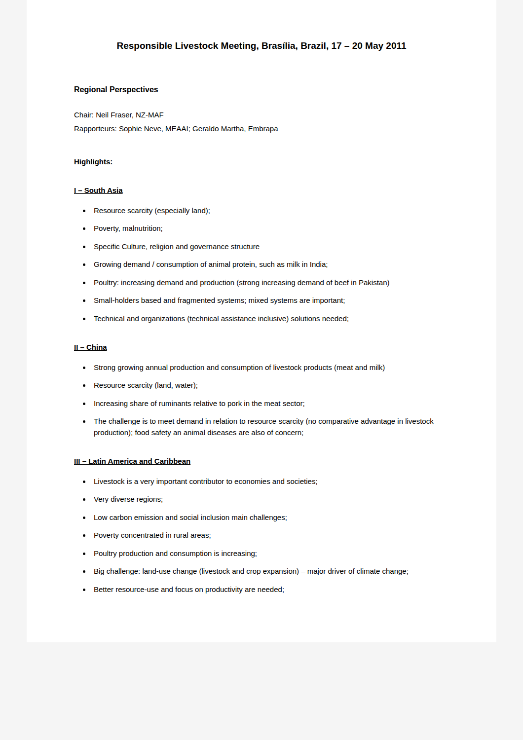Responsible Livestock Meeting, Brasília, Brazil, 17 – 20 May 2011
Regional Perspectives
Chair: Neil Fraser, NZ-MAF
Rapporteurs: Sophie Neve, MEAAI; Geraldo Martha, Embrapa
Highlights:
I – South Asia
Resource scarcity (especially land);
Poverty, malnutrition;
Specific Culture, religion and governance structure
Growing demand / consumption of animal protein, such as milk in India;
Poultry: increasing demand and production (strong increasing demand of beef in Pakistan)
Small-holders based and fragmented systems; mixed systems are important;
Technical and organizations (technical assistance inclusive) solutions needed;
II – China
Strong growing annual production and consumption of livestock products (meat and milk)
Resource scarcity (land, water);
Increasing share of ruminants relative to pork in the meat sector;
The challenge is to meet demand in relation to resource scarcity (no comparative advantage in livestock production); food safety an animal diseases are also of concern;
III – Latin America and Caribbean
Livestock is a very important contributor to economies and societies;
Very diverse regions;
Low carbon emission and social inclusion main challenges;
Poverty concentrated in rural areas;
Poultry production and consumption is increasing;
Big challenge: land-use change (livestock and crop expansion) – major driver of climate change;
Better resource-use and focus on productivity are needed;